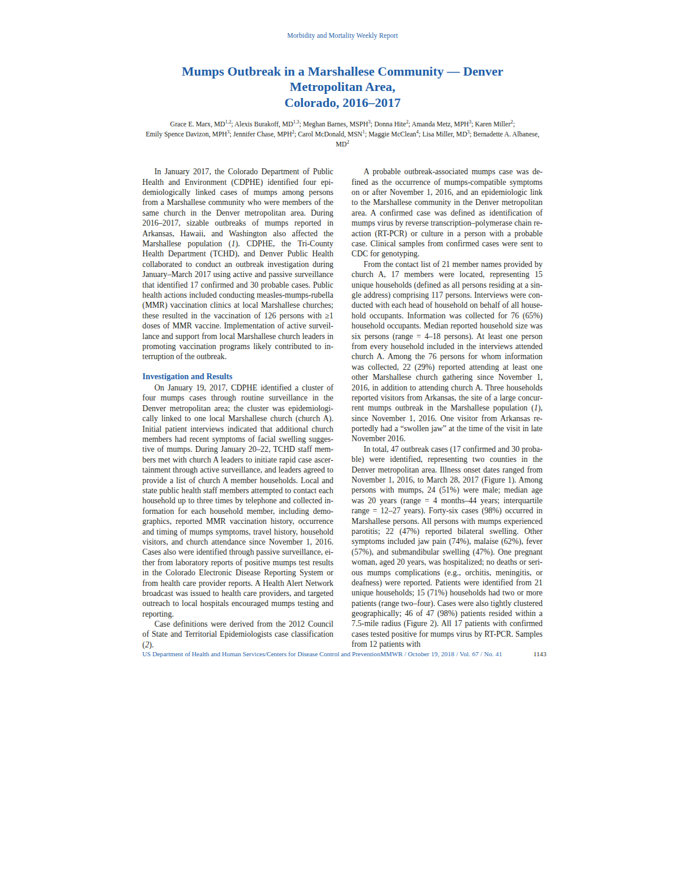Morbidity and Mortality Weekly Report
Mumps Outbreak in a Marshallese Community — Denver Metropolitan Area,
Colorado, 2016–2017
Grace E. Marx, MD1,2; Alexis Burakoff, MD1,3; Meghan Barnes, MSPH3; Donna Hite2; Amanda Metz, MPH3; Karen Miller2;
Emily Spence Davizon, MPH3; Jennifer Chase, MPH2; Carol McDonald, MSN1; Maggie McClean4; Lisa Miller, MD3; Bernadette A. Albanese, MD2
In January 2017, the Colorado Department of Public Health and Environment (CDPHE) identified four epidemiologically linked cases of mumps among persons from a Marshallese community who were members of the same church in the Denver metropolitan area. During 2016–2017, sizable outbreaks of mumps reported in Arkansas, Hawaii, and Washington also affected the Marshallese population (1). CDPHE, the Tri-County Health Department (TCHD), and Denver Public Health collaborated to conduct an outbreak investigation during January–March 2017 using active and passive surveillance that identified 17 confirmed and 30 probable cases. Public health actions included conducting measles-mumps-rubella (MMR) vaccination clinics at local Marshallese churches; these resulted in the vaccination of 126 persons with ≥1 doses of MMR vaccine. Implementation of active surveillance and support from local Marshallese church leaders in promoting vaccination programs likely contributed to interruption of the outbreak.
Investigation and Results
On January 19, 2017, CDPHE identified a cluster of four mumps cases through routine surveillance in the Denver metropolitan area; the cluster was epidemiologically linked to one local Marshallese church (church A). Initial patient interviews indicated that additional church members had recent symptoms of facial swelling suggestive of mumps. During January 20–22, TCHD staff members met with church A leaders to initiate rapid case ascertainment through active surveillance, and leaders agreed to provide a list of church A member households. Local and state public health staff members attempted to contact each household up to three times by telephone and collected information for each household member, including demographics, reported MMR vaccination history, occurrence and timing of mumps symptoms, travel history, household visitors, and church attendance since November 1, 2016. Cases also were identified through passive surveillance, either from laboratory reports of positive mumps test results in the Colorado Electronic Disease Reporting System or from health care provider reports. A Health Alert Network broadcast was issued to health care providers, and targeted outreach to local hospitals encouraged mumps testing and reporting.
Case definitions were derived from the 2012 Council of State and Territorial Epidemiologists case classification (2).
A probable outbreak-associated mumps case was defined as the occurrence of mumps-compatible symptoms on or after November 1, 2016, and an epidemiologic link to the Marshallese community in the Denver metropolitan area. A confirmed case was defined as identification of mumps virus by reverse transcription–polymerase chain reaction (RT-PCR) or culture in a person with a probable case. Clinical samples from confirmed cases were sent to CDC for genotyping.
From the contact list of 21 member names provided by church A, 17 members were located, representing 15 unique households (defined as all persons residing at a single address) comprising 117 persons. Interviews were conducted with each head of household on behalf of all household occupants. Information was collected for 76 (65%) household occupants. Median reported household size was six persons (range = 4–18 persons). At least one person from every household included in the interviews attended church A. Among the 76 persons for whom information was collected, 22 (29%) reported attending at least one other Marshallese church gathering since November 1, 2016, in addition to attending church A. Three households reported visitors from Arkansas, the site of a large concurrent mumps outbreak in the Marshallese population (1), since November 1, 2016. One visitor from Arkansas reportedly had a “swollen jaw” at the time of the visit in late November 2016.
In total, 47 outbreak cases (17 confirmed and 30 probable) were identified, representing two counties in the Denver metropolitan area. Illness onset dates ranged from November 1, 2016, to March 28, 2017 (Figure 1). Among persons with mumps, 24 (51%) were male; median age was 20 years (range = 4 months–44 years; interquartile range = 12–27 years). Forty-six cases (98%) occurred in Marshallese persons. All persons with mumps experienced parotitis; 22 (47%) reported bilateral swelling. Other symptoms included jaw pain (74%), malaise (62%), fever (57%), and submandibular swelling (47%). One pregnant woman, aged 20 years, was hospitalized; no deaths or serious mumps complications (e.g., orchitis, meningitis, or deafness) were reported. Patients were identified from 21 unique households; 15 (71%) households had two or more patients (range two–four). Cases were also tightly clustered geographically; 46 of 47 (98%) patients resided within a 7.5-mile radius (Figure 2). All 17 patients with confirmed cases tested positive for mumps virus by RT-PCR. Samples from 12 patients with
US Department of Health and Human Services/Centers for Disease Control and Prevention
MMWR / October 19, 2018 / Vol. 67 / No. 411143